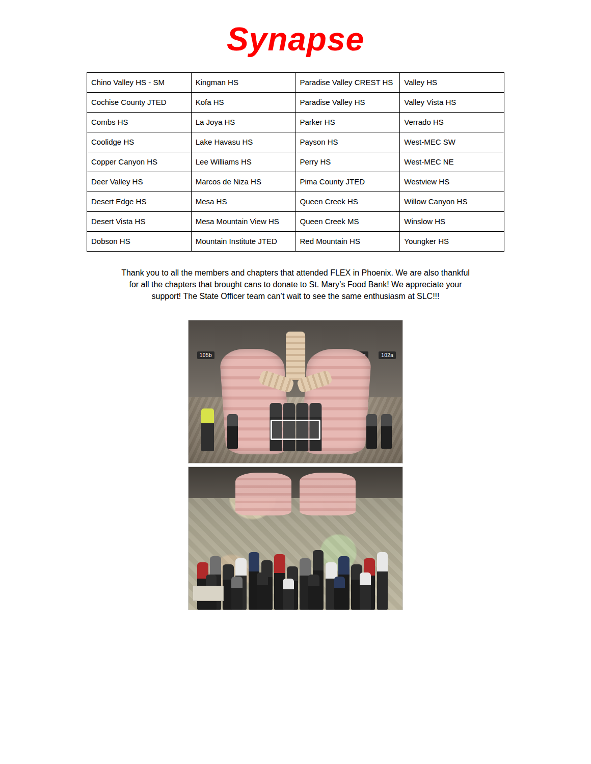Synapse
| Chino Valley HS - SM | Kingman HS | Paradise Valley CREST HS | Valley HS |
| Cochise County JTED | Kofa HS | Paradise Valley HS | Valley Vista HS |
| Combs HS | La Joya HS | Parker HS | Verrado HS |
| Coolidge HS | Lake Havasu HS | Payson HS | West-MEC SW |
| Copper Canyon HS | Lee Williams HS | Perry HS | West-MEC NE |
| Deer Valley HS | Marcos de Niza HS | Pima County JTED | Westview HS |
| Desert Edge HS | Mesa HS | Queen Creek HS | Willow Canyon HS |
| Desert Vista HS | Mesa Mountain View HS | Queen Creek MS | Winslow HS |
| Dobson HS | Mountain Institute JTED | Red Mountain HS | Youngker HS |
Thank you to all the members and chapters that attended FLEX in Phoenix. We are also thankful for all the chapters that brought cans to donate to St. Mary’s Food Bank! We appreciate your support! The State Officer team can’t wait to see the same enthusiasm at SLC!!!
105b
10
1c
102a